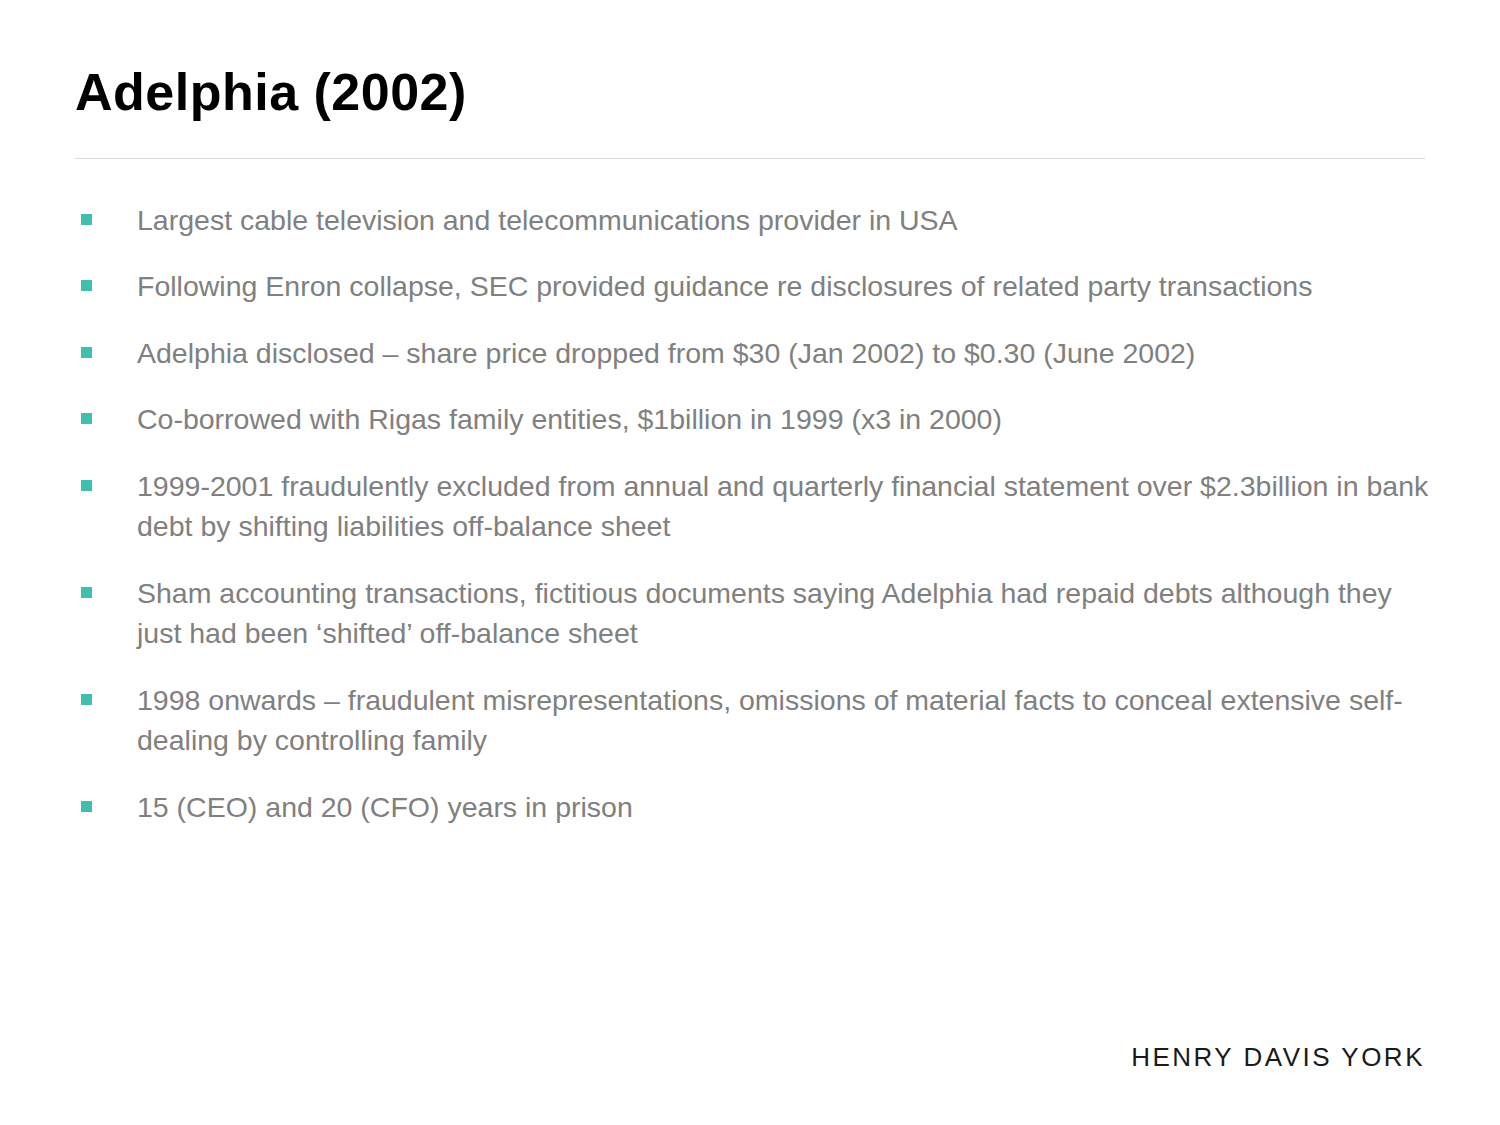Adelphia (2002)
Largest cable television and telecommunications provider in USA
Following Enron collapse, SEC provided guidance re disclosures of related party transactions
Adelphia disclosed – share price dropped from $30 (Jan 2002) to $0.30 (June 2002)
Co-borrowed with Rigas family entities, $1billion in 1999 (x3 in 2000)
1999-2001 fraudulently excluded from annual and quarterly financial statement over $2.3billion in bank debt by shifting liabilities off-balance sheet
Sham accounting transactions, fictitious documents saying Adelphia had repaid debts although they just had been ‘shifted’ off-balance sheet
1998 onwards – fraudulent misrepresentations, omissions of material facts to conceal extensive self-dealing by controlling family
15 (CEO) and 20 (CFO) years in prison
HENRY DAVIS YORK